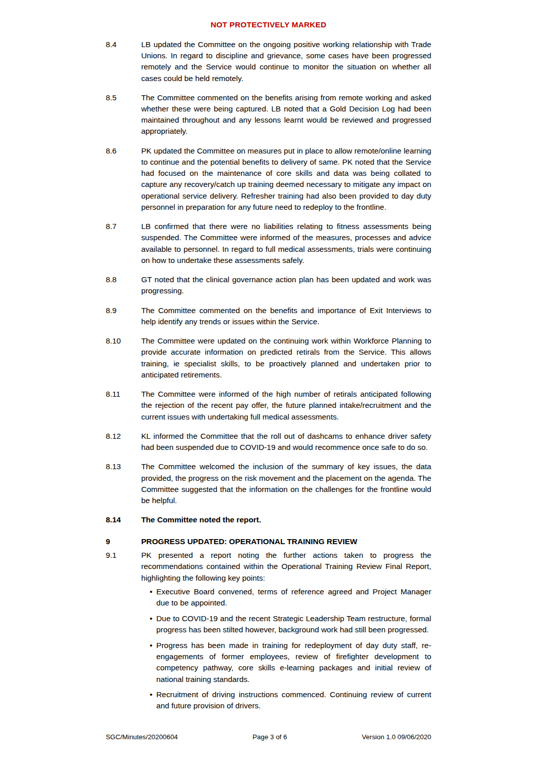NOT PROTECTIVELY MARKED
8.4
LB updated the Committee on the ongoing positive working relationship with Trade Unions. In regard to discipline and grievance, some cases have been progressed remotely and the Service would continue to monitor the situation on whether all cases could be held remotely.
8.5
The Committee commented on the benefits arising from remote working and asked whether these were being captured. LB noted that a Gold Decision Log had been maintained throughout and any lessons learnt would be reviewed and progressed appropriately.
8.6
PK updated the Committee on measures put in place to allow remote/online learning to continue and the potential benefits to delivery of same. PK noted that the Service had focused on the maintenance of core skills and data was being collated to capture any recovery/catch up training deemed necessary to mitigate any impact on operational service delivery. Refresher training had also been provided to day duty personnel in preparation for any future need to redeploy to the frontline.
8.7
LB confirmed that there were no liabilities relating to fitness assessments being suspended. The Committee were informed of the measures, processes and advice available to personnel. In regard to full medical assessments, trials were continuing on how to undertake these assessments safely.
8.8
GT noted that the clinical governance action plan has been updated and work was progressing.
8.9
The Committee commented on the benefits and importance of Exit Interviews to help identify any trends or issues within the Service.
8.10
The Committee were updated on the continuing work within Workforce Planning to provide accurate information on predicted retirals from the Service. This allows training, ie specialist skills, to be proactively planned and undertaken prior to anticipated retirements.
8.11
The Committee were informed of the high number of retirals anticipated following the rejection of the recent pay offer, the future planned intake/recruitment and the current issues with undertaking full medical assessments.
8.12
KL informed the Committee that the roll out of dashcams to enhance driver safety had been suspended due to COVID-19 and would recommence once safe to do so.
8.13
The Committee welcomed the inclusion of the summary of key issues, the data provided, the progress on the risk movement and the placement on the agenda. The Committee suggested that the information on the challenges for the frontline would be helpful.
8.14
The Committee noted the report.
9
PROGRESS UPDATED: OPERATIONAL TRAINING REVIEW
9.1
PK presented a report noting the further actions taken to progress the recommendations contained within the Operational Training Review Final Report, highlighting the following key points:
Executive Board convened, terms of reference agreed and Project Manager due to be appointed.
Due to COVID-19 and the recent Strategic Leadership Team restructure, formal progress has been stilted however, background work had still been progressed.
Progress has been made in training for redeployment of day duty staff, re-engagements of former employees, review of firefighter development to competency pathway, core skills e-learning packages and initial review of national training standards.
Recruitment of driving instructions commenced. Continuing review of current and future provision of drivers.
SGC/Minutes/20200604
Page 3 of 6
Version 1.0 09/06/2020